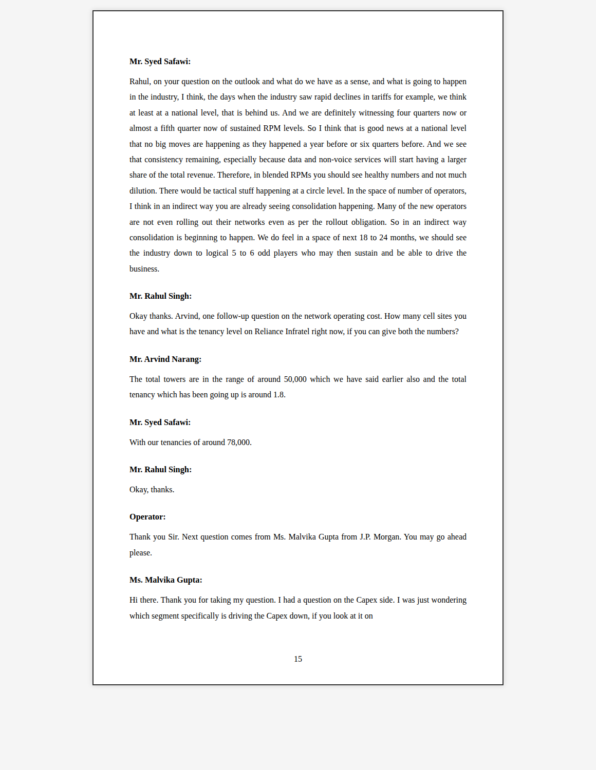Mr. Syed Safawi:
Rahul, on your question on the outlook and what do we have as a sense, and what is going to happen in the industry, I think, the days when the industry saw rapid declines in tariffs for example, we think at least at a national level, that is behind us. And we are definitely witnessing four quarters now or almost a fifth quarter now of sustained RPM levels. So I think that is good news at a national level that no big moves are happening as they happened a year before or six quarters before. And we see that consistency remaining, especially because data and non-voice services will start having a larger share of the total revenue. Therefore, in blended RPMs you should see healthy numbers and not much dilution. There would be tactical stuff happening at a circle level. In the space of number of operators, I think in an indirect way you are already seeing consolidation happening. Many of the new operators are not even rolling out their networks even as per the rollout obligation. So in an indirect way consolidation is beginning to happen. We do feel in a space of next 18 to 24 months, we should see the industry down to logical 5 to 6 odd players who may then sustain and be able to drive the business.
Mr. Rahul Singh:
Okay thanks. Arvind, one follow-up question on the network operating cost. How many cell sites you have and what is the tenancy level on Reliance Infratel right now, if you can give both the numbers?
Mr. Arvind Narang:
The total towers are in the range of around 50,000 which we have said earlier also and the total tenancy which has been going up is around 1.8.
Mr. Syed Safawi:
With our tenancies of around 78,000.
Mr. Rahul Singh:
Okay, thanks.
Operator:
Thank you Sir. Next question comes from Ms. Malvika Gupta from J.P. Morgan. You may go ahead please.
Ms. Malvika Gupta:
Hi there. Thank you for taking my question. I had a question on the Capex side. I was just wondering which segment specifically is driving the Capex down, if you look at it on
15